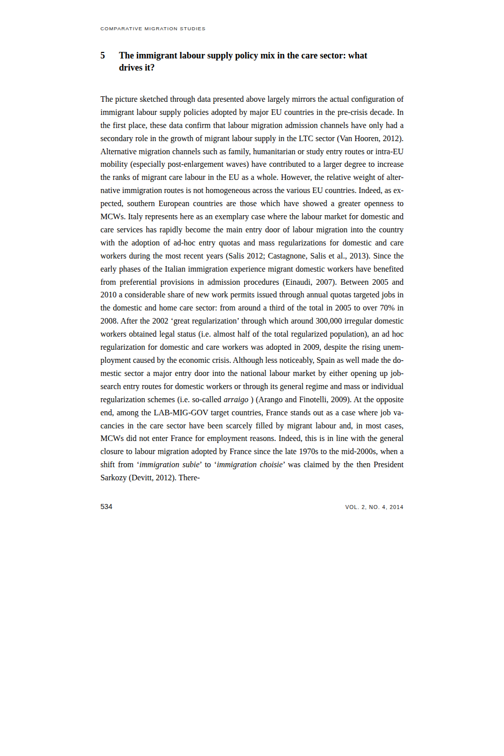Comparative Migration Studies
5 The immigrant labour supply policy mix in the care sector: what drives it?
The picture sketched through data presented above largely mirrors the actual configuration of immigrant labour supply policies adopted by major EU countries in the pre-crisis decade. In the first place, these data confirm that labour migration admission channels have only had a secondary role in the growth of migrant labour supply in the LTC sector (Van Hooren, 2012). Alternative migration channels such as family, humanitarian or study entry routes or intra-EU mobility (especially post-enlargement waves) have contributed to a larger degree to increase the ranks of migrant care labour in the EU as a whole. However, the relative weight of alternative immigration routes is not homogeneous across the various EU countries. Indeed, as expected, southern European countries are those which have showed a greater openness to MCWs. Italy represents here as an exemplary case where the labour market for domestic and care services has rapidly become the main entry door of labour migration into the country with the adoption of ad-hoc entry quotas and mass regularizations for domestic and care workers during the most recent years (Salis 2012; Castagnone, Salis et al., 2013). Since the early phases of the Italian immigration experience migrant domestic workers have benefited from preferential provisions in admission procedures (Einaudi, 2007). Between 2005 and 2010 a considerable share of new work permits issued through annual quotas targeted jobs in the domestic and home care sector: from around a third of the total in 2005 to over 70% in 2008. After the 2002 ‘great regularization’ through which around 300,000 irregular domestic workers obtained legal status (i.e. almost half of the total regularized population), an ad hoc regularization for domestic and care workers was adopted in 2009, despite the rising unemployment caused by the economic crisis. Although less noticeably, Spain as well made the domestic sector a major entry door into the national labour market by either opening up job-search entry routes for domestic workers or through its general regime and mass or individual regularization schemes (i.e. so-called arraigo ) (Arango and Finotelli, 2009). At the opposite end, among the LAB-MIG-GOV target countries, France stands out as a case where job vacancies in the care sector have been scarcely filled by migrant labour and, in most cases, MCWs did not enter France for employment reasons. Indeed, this is in line with the general closure to labour migration adopted by France since the late 1970s to the mid-2000s, when a shift from ‘immigration subie’ to ‘immigration choisie’ was claimed by the then President Sarkozy (Devitt, 2012). There-
534
Vol. 2, No. 4, 2014